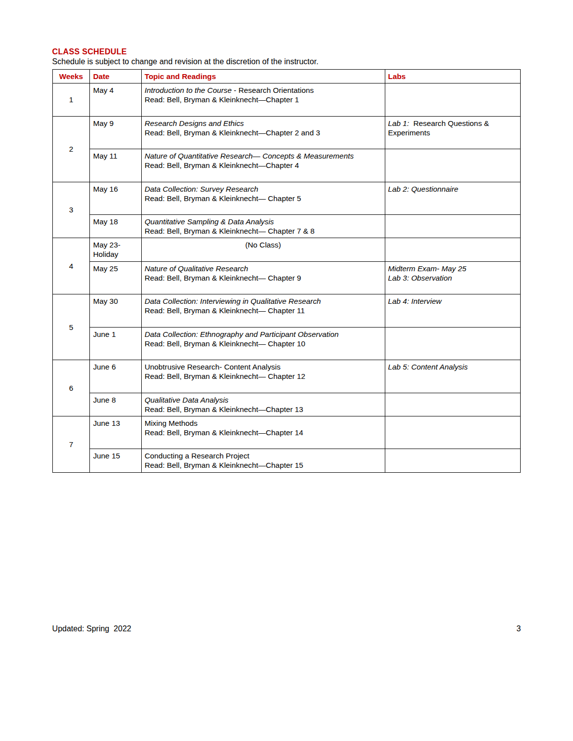CLASS SCHEDULE
Schedule is subject to change and revision at the discretion of the instructor.
| Weeks | Date | Topic and Readings | Labs |
| --- | --- | --- | --- |
| 1 | May 4 | Introduction to the Course - Research Orientations Read: Bell, Bryman & Kleinknecht—Chapter 1 | |
| 2 | May 9 | Research Designs and Ethics Read: Bell, Bryman & Kleinknecht—Chapter 2 and 3 | Lab 1: Research Questions & Experiments |
| May 11 | Nature of Quantitative Research— Concepts & Measurements Read: Bell, Bryman & Kleinknecht—Chapter 4 | |
| 3 | May 16 | Data Collection: Survey Research Read: Bell, Bryman & Kleinknecht— Chapter 5 | Lab 2: Questionnaire |
| May 18 | Quantitative Sampling & Data Analysis Read: Bell, Bryman & Kleinknecht— Chapter 7 & 8 | |
| 4 | May 23- Holiday | (No Class) | |
| May 25 | Nature of Qualitative Research Read: Bell, Bryman & Kleinknecht— Chapter 9 | Midterm Exam- May 25 Lab 3: Observation |
| 5 | May 30 | Data Collection: Interviewing in Qualitative Research Read: Bell, Bryman & Kleinknecht— Chapter 11 | Lab 4: Interview |
| June 1 | Data Collection: Ethnography and Participant Observation Read: Bell, Bryman & Kleinknecht— Chapter 10 | |
| 6 | June 6 | Unobtrusive Research- Content Analysis Read: Bell, Bryman & Kleinknecht— Chapter 12 | Lab 5: Content Analysis |
| June 8 | Qualitative Data Analysis Read: Bell, Bryman & Kleinknecht—Chapter 13 | |
| 7 | June 13 | Mixing Methods Read: Bell, Bryman & Kleinknecht—Chapter 14 | |
| June 15 | Conducting a Research Project Read: Bell, Bryman & Kleinknecht—Chapter 15 | |
Updated: Spring 2022
3